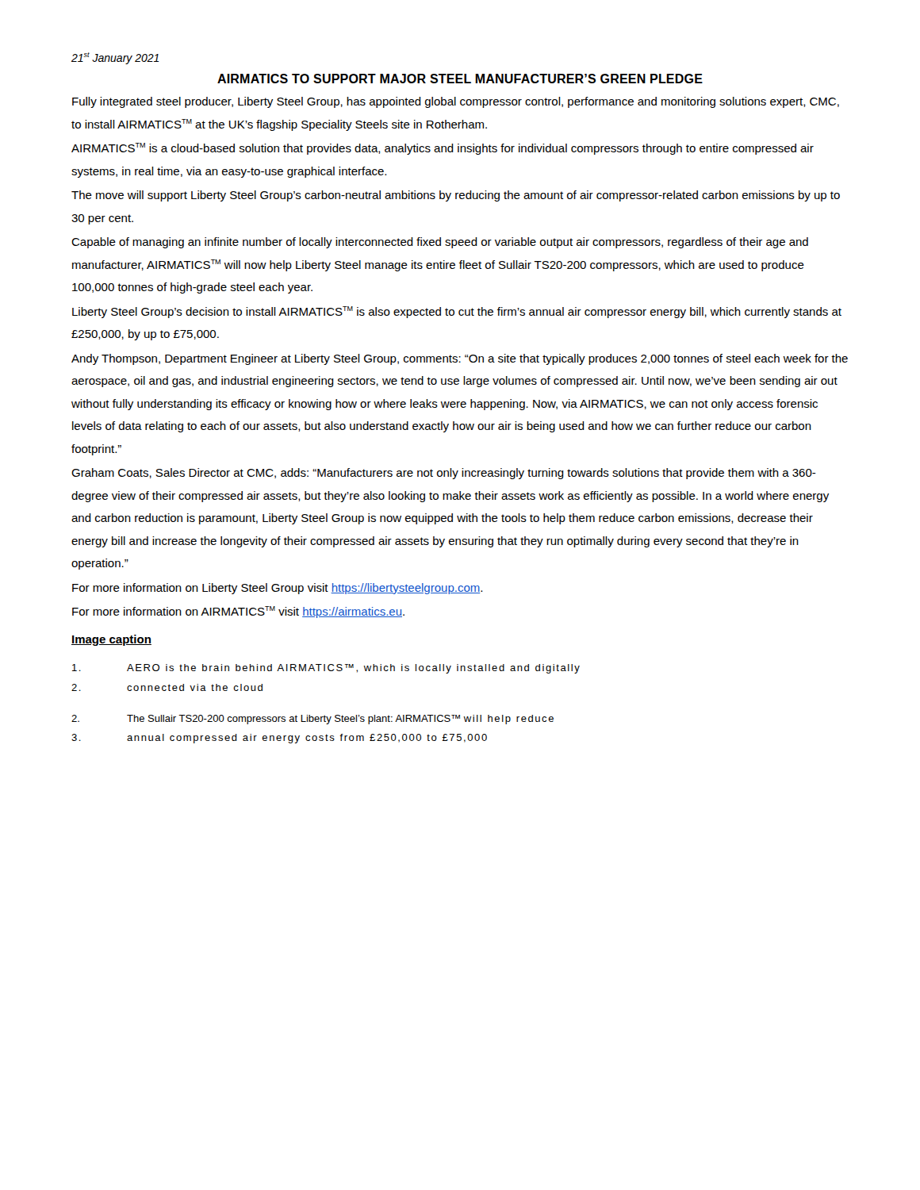21st January 2021
AIRMATICS TO SUPPORT MAJOR STEEL MANUFACTURER’S GREEN PLEDGE
Fully integrated steel producer, Liberty Steel Group, has appointed global compressor control, performance and monitoring solutions expert, CMC, to install AIRMATICSTM at the UK’s flagship Speciality Steels site in Rotherham.
AIRMATICSTM is a cloud-based solution that provides data, analytics and insights for individual compressors through to entire compressed air systems, in real time, via an easy-to-use graphical interface.
The move will support Liberty Steel Group’s carbon-neutral ambitions by reducing the amount of air compressor-related carbon emissions by up to 30 per cent.
Capable of managing an infinite number of locally interconnected fixed speed or variable output air compressors, regardless of their age and manufacturer, AIRMATICSTM will now help Liberty Steel manage its entire fleet of Sullair TS20-200 compressors, which are used to produce 100,000 tonnes of high-grade steel each year.
Liberty Steel Group’s decision to install AIRMATICSTM is also expected to cut the firm’s annual air compressor energy bill, which currently stands at £250,000, by up to £75,000.
Andy Thompson, Department Engineer at Liberty Steel Group, comments: “On a site that typically produces 2,000 tonnes of steel each week for the aerospace, oil and gas, and industrial engineering sectors, we tend to use large volumes of compressed air. Until now, we’ve been sending air out without fully understanding its efficacy or knowing how or where leaks were happening. Now, via AIRMATICS, we can not only access forensic levels of data relating to each of our assets, but also understand exactly how our air is being used and how we can further reduce our carbon footprint.”
Graham Coats, Sales Director at CMC, adds: “Manufacturers are not only increasingly turning towards solutions that provide them with a 360-degree view of their compressed air assets, but they’re also looking to make their assets work as efficiently as possible. In a world where energy and carbon reduction is paramount, Liberty Steel Group is now equipped with the tools to help them reduce carbon emissions, decrease their energy bill and increase the longevity of their compressed air assets by ensuring that they run optimally during every second that they’re in operation.”
For more information on Liberty Steel Group visit https://libertysteelgroup.com.
For more information on AIRMATICSTM visit https://airmatics.eu.
Image caption
1. AERO is the brain behind AIRMATICS™, which is locally installed and digitally
2. connected via the cloud
2. The Sullair TS20-200 compressors at Liberty Steel’s plant: AIRMATICS™ will help reduce
3. annual compressed air energy costs from £250,000 to £75,000